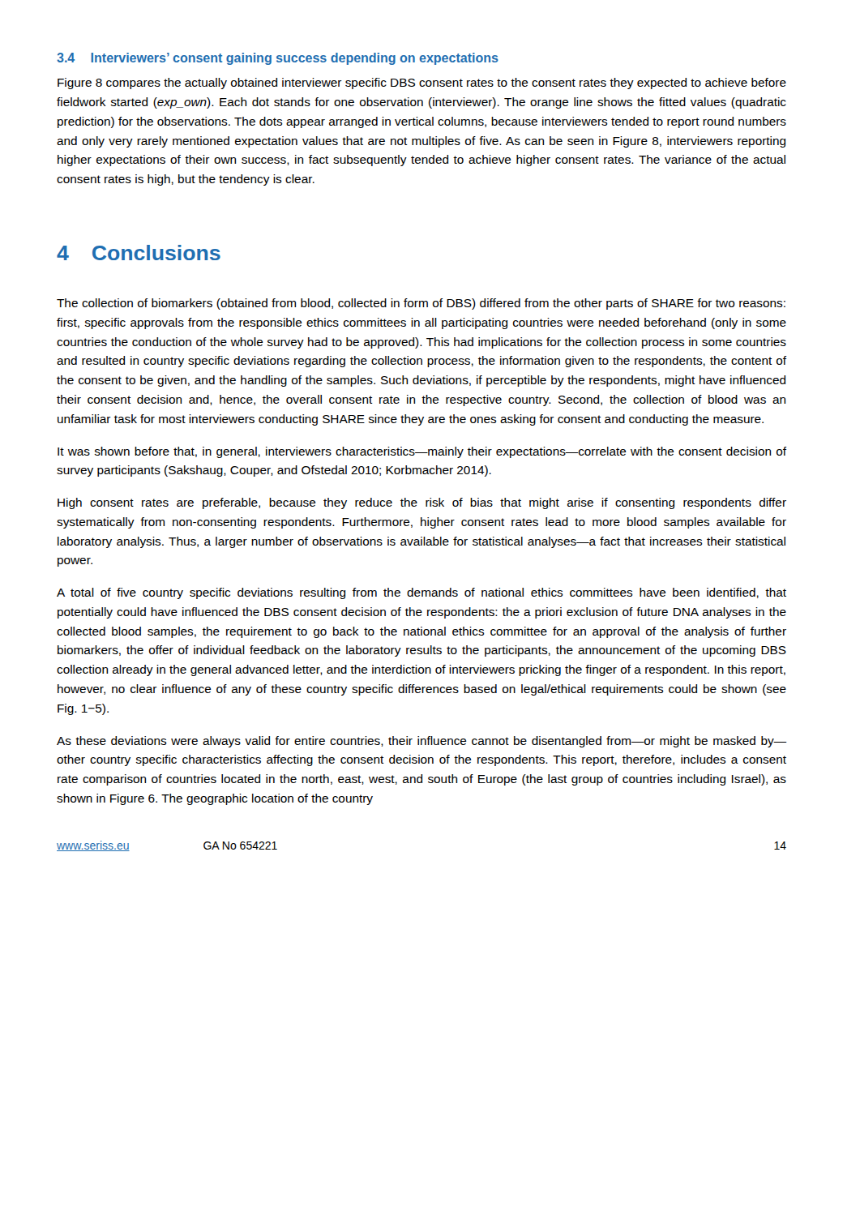3.4 Interviewers’ consent gaining success depending on expectations
Figure 8 compares the actually obtained interviewer specific DBS consent rates to the consent rates they expected to achieve before fieldwork started (exp_own). Each dot stands for one observation (interviewer). The orange line shows the fitted values (quadratic prediction) for the observations. The dots appear arranged in vertical columns, because interviewers tended to report round numbers and only very rarely mentioned expectation values that are not multiples of five. As can be seen in Figure 8, interviewers reporting higher expectations of their own success, in fact subsequently tended to achieve higher consent rates. The variance of the actual consent rates is high, but the tendency is clear.
4 Conclusions
The collection of biomarkers (obtained from blood, collected in form of DBS) differed from the other parts of SHARE for two reasons: first, specific approvals from the responsible ethics committees in all participating countries were needed beforehand (only in some countries the conduction of the whole survey had to be approved). This had implications for the collection process in some countries and resulted in country specific deviations regarding the collection process, the information given to the respondents, the content of the consent to be given, and the handling of the samples. Such deviations, if perceptible by the respondents, might have influenced their consent decision and, hence, the overall consent rate in the respective country. Second, the collection of blood was an unfamiliar task for most interviewers conducting SHARE since they are the ones asking for consent and conducting the measure.
It was shown before that, in general, interviewers characteristics—mainly their expectations—correlate with the consent decision of survey participants (Sakshaug, Couper, and Ofstedal 2010; Korbmacher 2014).
High consent rates are preferable, because they reduce the risk of bias that might arise if consenting respondents differ systematically from non-consenting respondents. Furthermore, higher consent rates lead to more blood samples available for laboratory analysis. Thus, a larger number of observations is available for statistical analyses—a fact that increases their statistical power.
A total of five country specific deviations resulting from the demands of national ethics committees have been identified, that potentially could have influenced the DBS consent decision of the respondents: the a priori exclusion of future DNA analyses in the collected blood samples, the requirement to go back to the national ethics committee for an approval of the analysis of further biomarkers, the offer of individual feedback on the laboratory results to the participants, the announcement of the upcoming DBS collection already in the general advanced letter, and the interdiction of interviewers pricking the finger of a respondent. In this report, however, no clear influence of any of these country specific differences based on legal/ethical requirements could be shown (see Fig. 1−5).
As these deviations were always valid for entire countries, their influence cannot be disentangled from—or might be masked by—other country specific characteristics affecting the consent decision of the respondents. This report, therefore, includes a consent rate comparison of countries located in the north, east, west, and south of Europe (the last group of countries including Israel), as shown in Figure 6. The geographic location of the country
www.seriss.eu GA No 654221 14